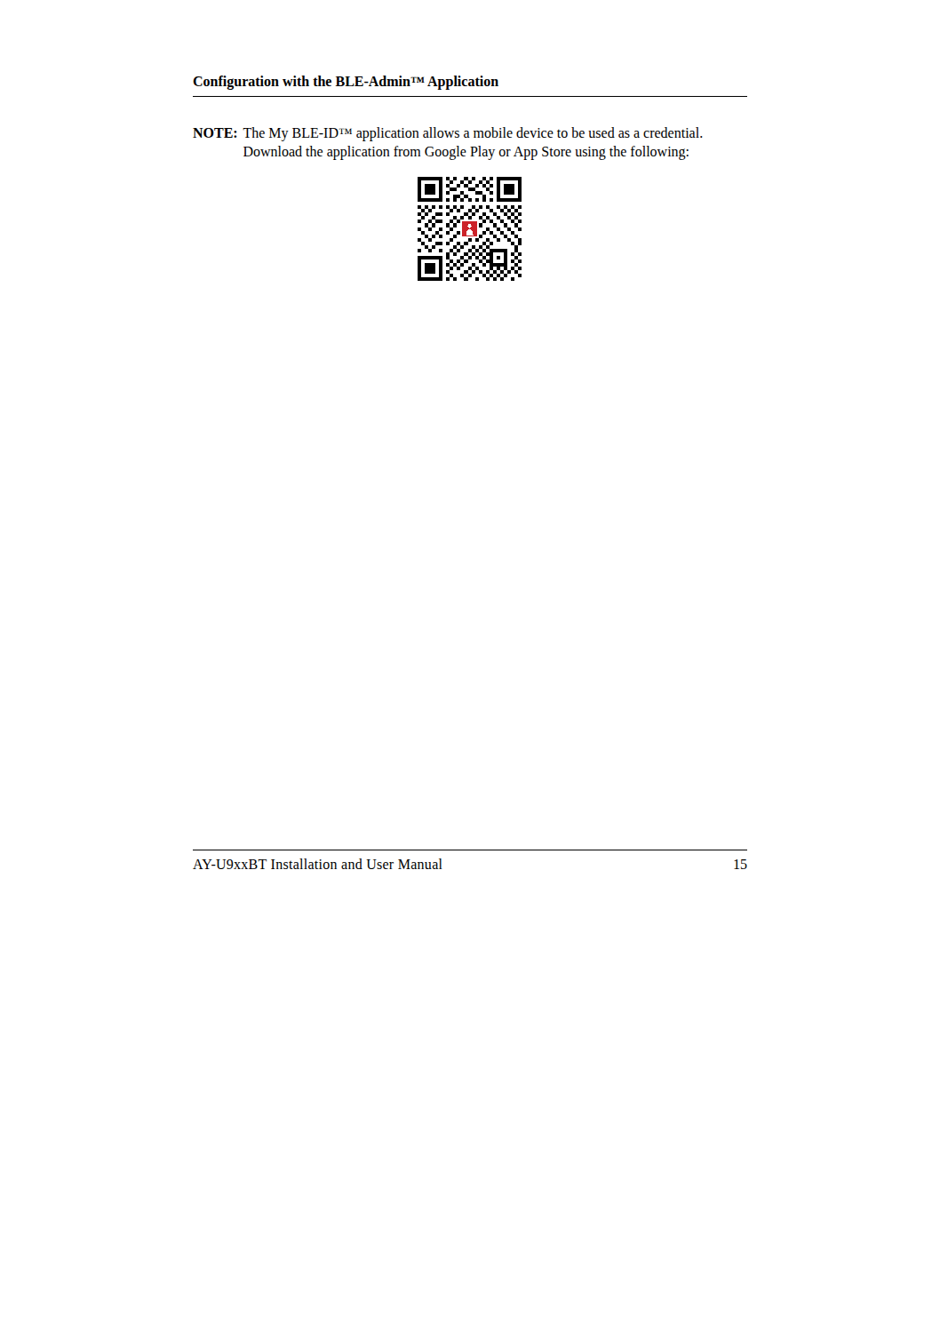Configuration with the BLE-Admin™ Application
NOTE:
The My BLE-ID™ application allows a mobile device to be used as a credential. Download the application from Google Play or App Store using the following:
AY-U9xxBT Installation and User Manual 15